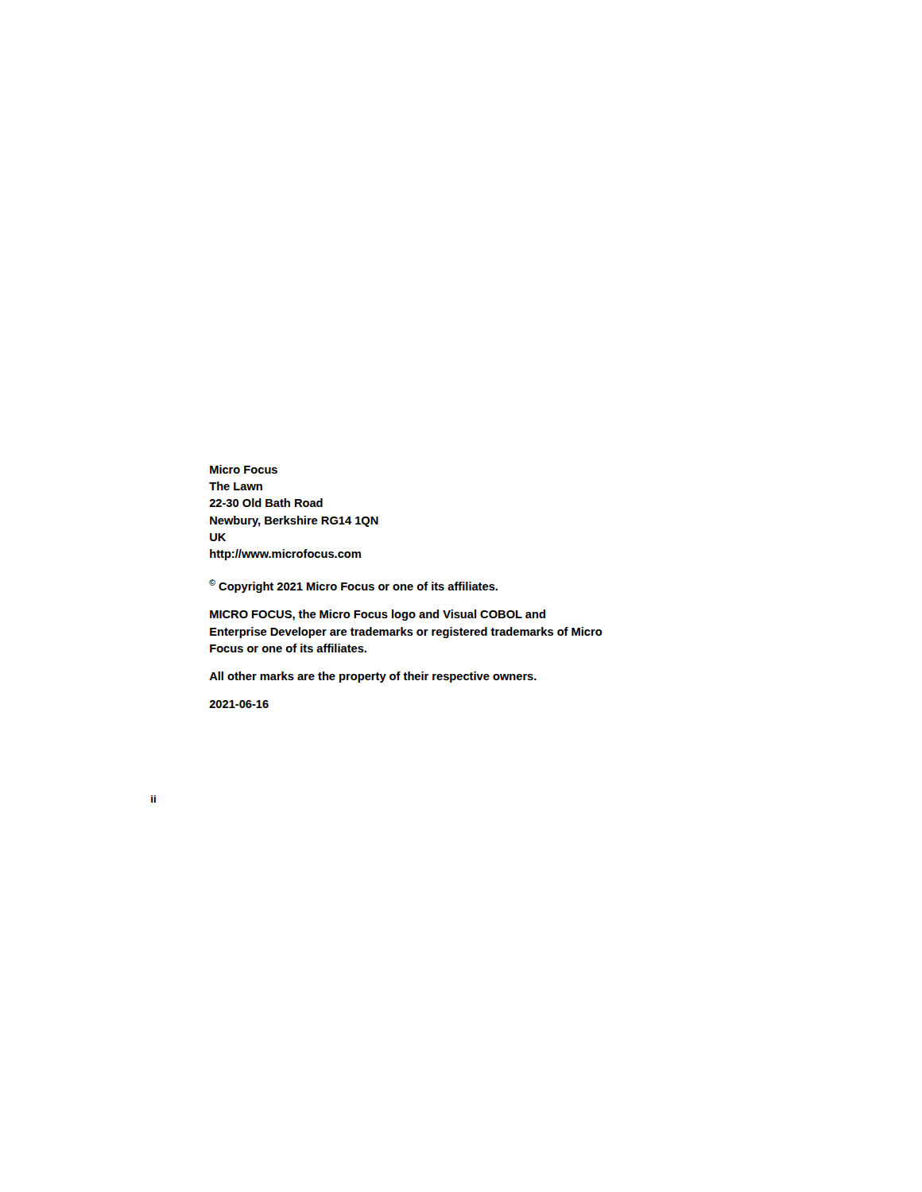Micro Focus The Lawn 22-30 Old Bath Road Newbury, Berkshire RG14 1QN UK http://www.microfocus.com
© Copyright 2021 Micro Focus or one of its affiliates.
MICRO FOCUS, the Micro Focus logo and Visual COBOL and Enterprise Developer are trademarks or registered trademarks of Micro Focus or one of its affiliates.
All other marks are the property of their respective owners.
2021-06-16
ii